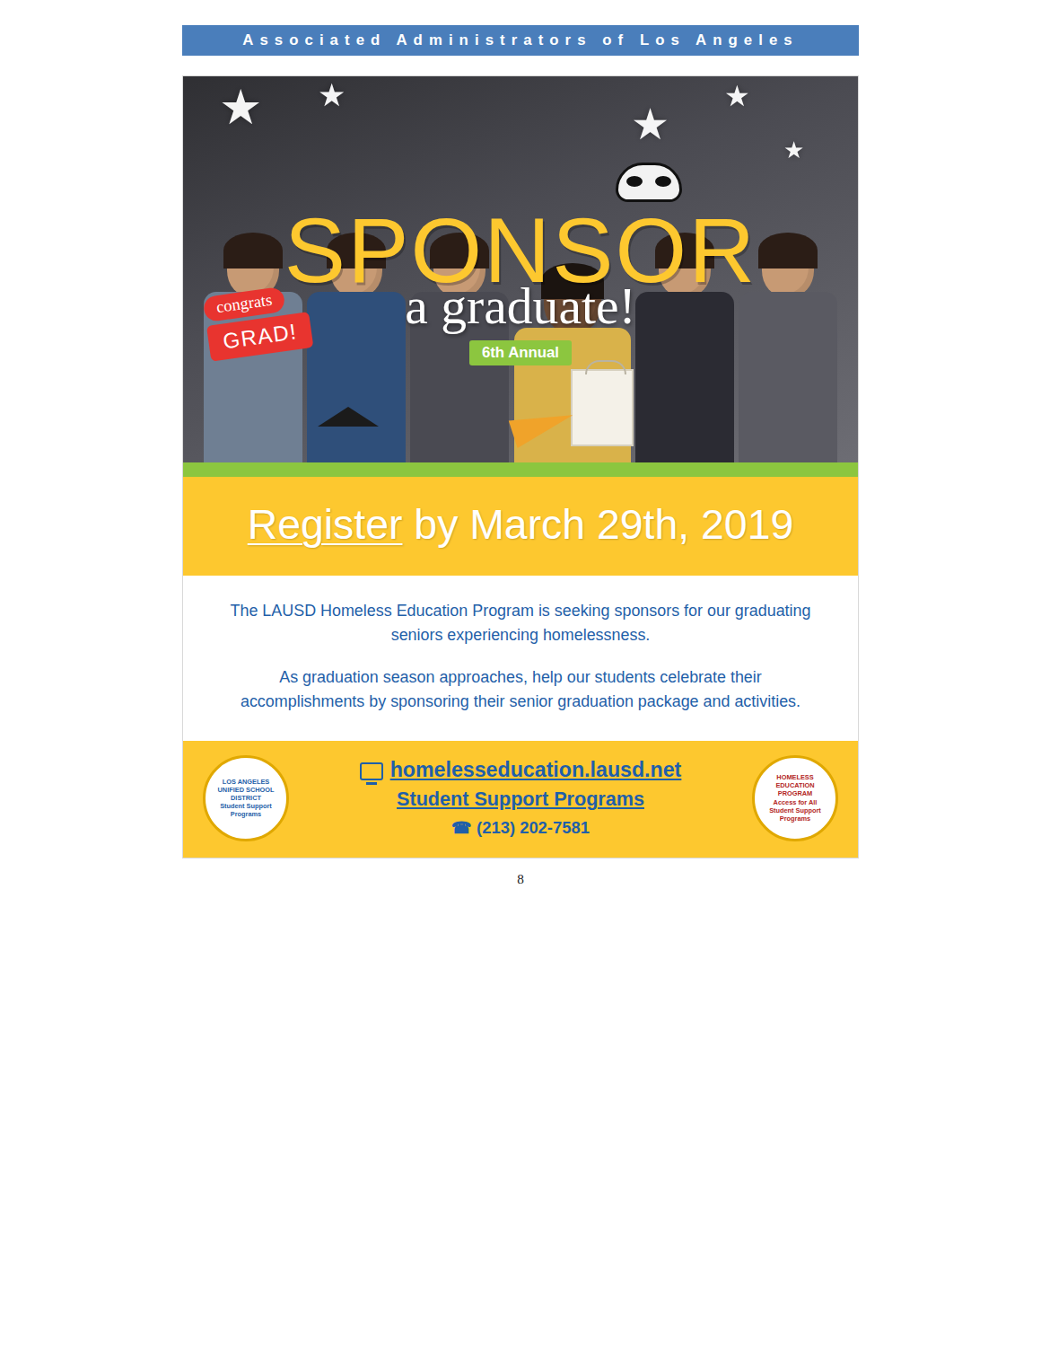Associated Administrators of Los Angeles
★ ★ ★ ★ ★
congrats GRAD!
SPONSOR
a graduate!
6th Annual
Register by March 29th, 2019
The LAUSD Homeless Education Program is seeking sponsors for our graduating seniors experiencing homelessness.
As graduation season approaches, help our students celebrate their accomplishments by sponsoring their senior graduation package and activities.
LOS ANGELES UNIFIED SCHOOL DISTRICT
Student Support Programs
homelesseducation.lausd.net Student Support Programs
☎(213) 202-7581
HOMELESS EDUCATION PROGRAM
Access for All
Student Support Programs
8